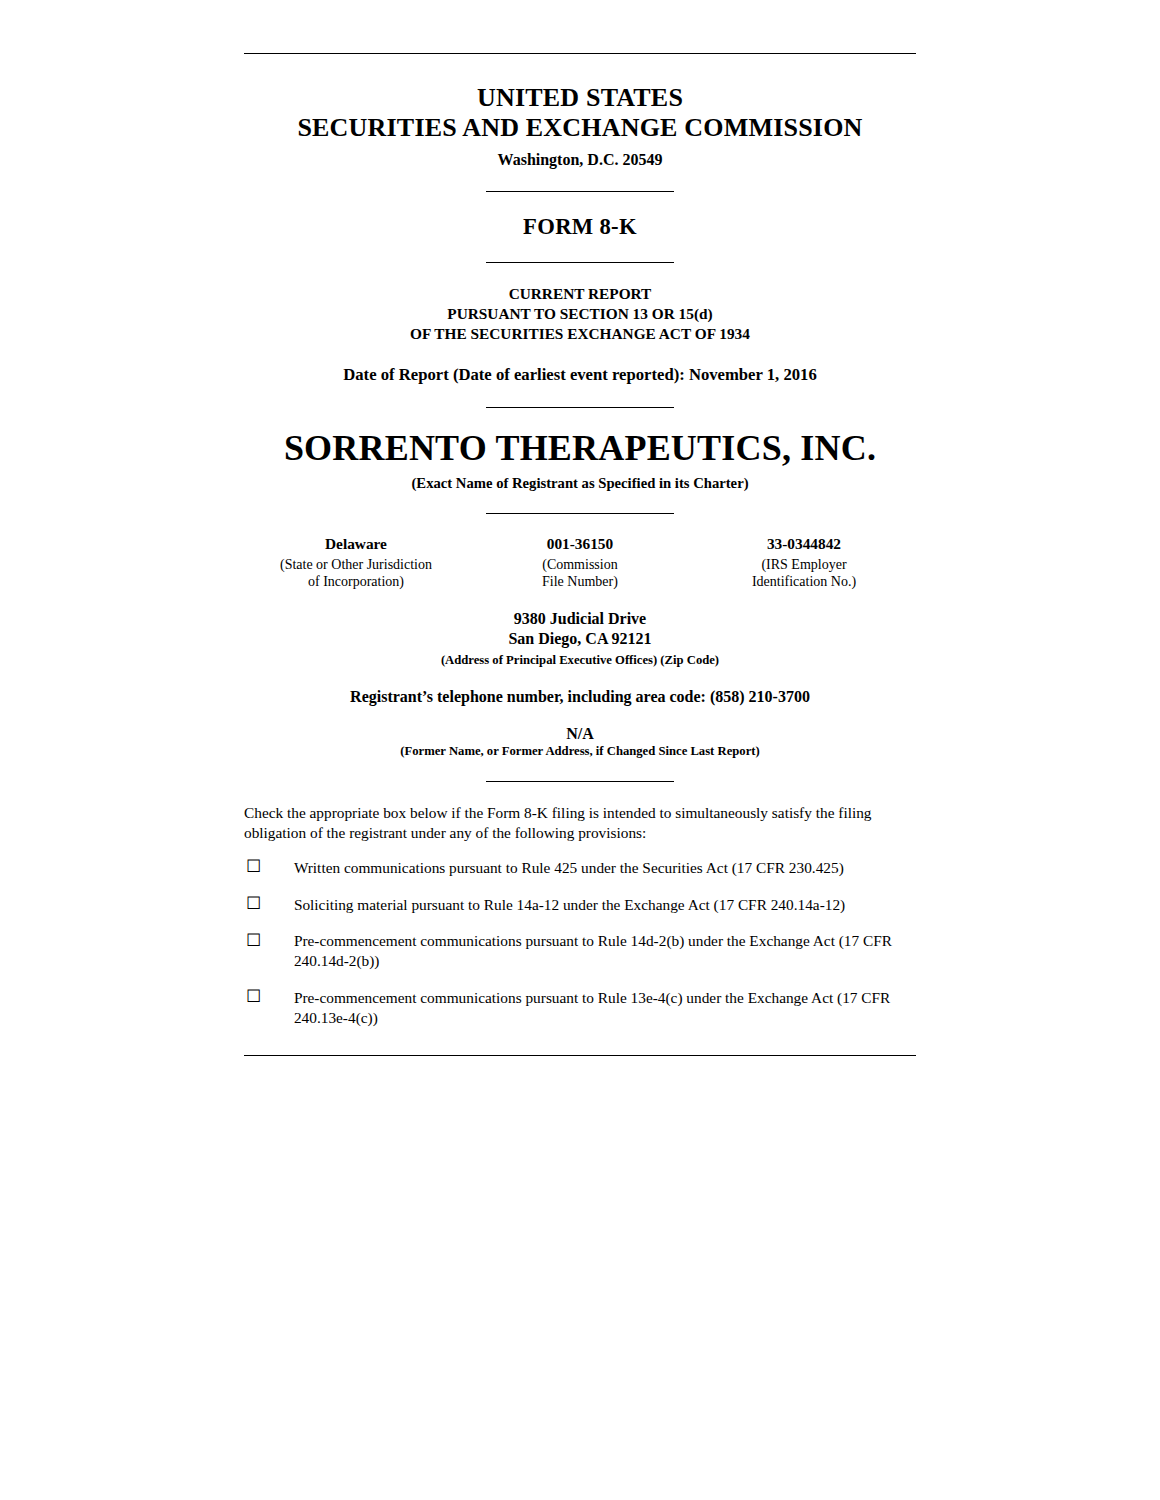UNITED STATES
SECURITIES AND EXCHANGE COMMISSION
Washington, D.C. 20549
FORM 8-K
CURRENT REPORT
PURSUANT TO SECTION 13 OR 15(d)
OF THE SECURITIES EXCHANGE ACT OF 1934
Date of Report (Date of earliest event reported): November 1, 2016
SORRENTO THERAPEUTICS, INC.
(Exact Name of Registrant as Specified in its Charter)
| Delaware (State or Other Jurisdiction of Incorporation) | 001-36150 (Commission File Number) | 33-0344842 (IRS Employer Identification No.) |
9380 Judicial Drive
San Diego, CA 92121
(Address of Principal Executive Offices) (Zip Code)
Registrant’s telephone number, including area code: (858) 210-3700
N/A (Former Name, or Former Address, if Changed Since Last Report)
Check the appropriate box below if the Form 8-K filing is intended to simultaneously satisfy the filing obligation of the registrant under any of the following provisions:
☐Written communications pursuant to Rule 425 under the Securities Act (17 CFR 230.425)
☐Soliciting material pursuant to Rule 14a-12 under the Exchange Act (17 CFR 240.14a-12)
☐Pre-commencement communications pursuant to Rule 14d-2(b) under the Exchange Act (17 CFR 240.14d-2(b))
☐Pre-commencement communications pursuant to Rule 13e-4(c) under the Exchange Act (17 CFR 240.13e-4(c))